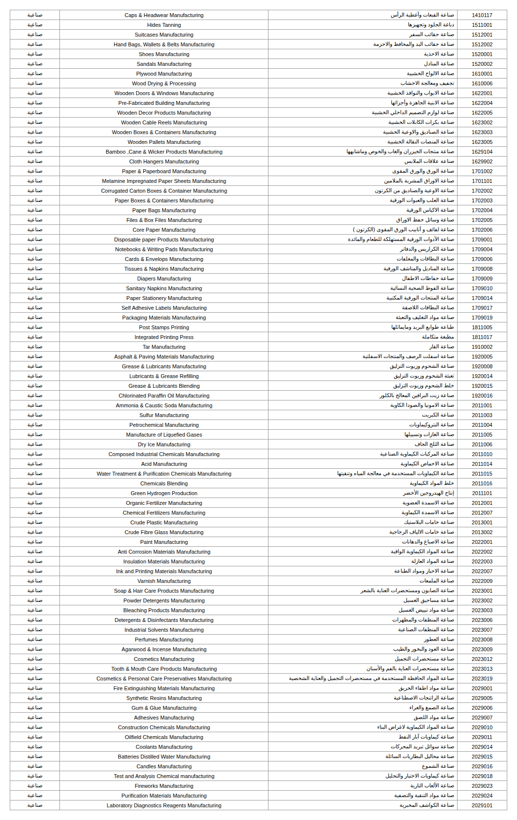| 1410117 | صناعة القبعات وأغطية الرأس | Caps & Headwear Manufacturing | صناعية |
| 1511001 | دباغة الجلود وتجهيزها | Hides Tanning | صناعية |
| 1512001 | صناعة حقائب السفر | Suitcases Manufacturing | صناعية |
| 1512002 | صناعة حقائب اليد والمحافظ والاحزمة | Hand Bags, Wallets & Belts Manufacturing | صناعية |
| 1520001 | صناعة الاحذية | Shoes Manufacturing | صناعية |
| 1520002 | صناعة المنادل | Sandals Manufacturing | صناعية |
| 1610001 | صناعة الالواح الخشبية | Plywood Manufacturing | صناعية |
| 1610006 | تجفيف ومعالجة الاخشاب | Wood Drying & Processing | صناعية |
| 1622001 | صناعة الابواب والنوافذ الخشبية | Wooden Doors & Windows Manufacturing | صناعية |
| 1622004 | صناعة الابنية الجاهزة وأجزائها | Pre-Fabricated Building Manufacturing | صناعية |
| 1622005 | صناعة لوازم التصميم الداخلي الخشبية | Wooden Decor Products Manufacturing | صناعية |
| 1623002 | صناعة بكرات الكابلات الخشبية | Wooden Cable Reels Manufacturing | صناعية |
| 1623003 | صناعة الصناديق والاوعية الخشبية | Wooden Boxes & Containers Manufacturing | صناعية |
| 1623005 | صناعة المنصات النقالة الخشبية | Wooden Pallets Manufacturing | صناعية |
| 1629104 | صناعة منتجات الخيزران والغاب والخوص وماشابهها | Bamboo ,Cane & Wicker Products Manufacturing | صناعية |
| 1629902 | صناعة علاقات الملابس | Cloth Hangers Manufacturing | صناعية |
| 1701002 | صناعة الورق والورق المقوى | Paper & Paperboard Manufacturing | صناعية |
| 1701101 | صناعة الاوراق المشربة بالملامين | Melamine Impregnated Paper Sheets Manufacturing | صناعية |
| 1702002 | صناعة الاوعية والصناديق من الكرتون | Corrugated Carton Boxes & Container Manufacturing | صناعية |
| 1702003 | صناعة العلب والعبوات الورقية | Paper Boxes & Containers Manufacturing | صناعية |
| 1702004 | صناعة الاكياس الورقية | Paper Bags Manufacturing | صناعية |
| 1702005 | صناعة وسائل حفظ الاوراق | Files & Box Files Manufacturing | صناعية |
| 1702006 | صناعة لفائف و أنابيب الورق المقوى (الكرتون ) | Core Paper Manufacturing | صناعية |
| 1709001 | صناعة الأدوات الورقية المستهلكة للطعام والمائدة | Disposable paper Products Manufacturing | صناعية |
| 1709004 | صناعة الكراريس والدفاتر | Notebooks & Writing Pads Manufacturing | صناعية |
| 1709006 | صناعة البطاقات والمغلفات | Cards & Envelops Manufacturing | صناعية |
| 1709008 | صناعة المناديل والمناشف الورقية | Tissues & Napkins Manufacturing | صناعية |
| 1709009 | صناعة حفاظات الاطفال | Diapers Manufacturing | صناعية |
| 1709010 | صناعة الفوط الصحية النسائية | Sanitary Napkins Manufacturing | صناعية |
| 1709014 | صناعة المنتجات الورقية المكتبية | Paper Stationery Manufacturing | صناعية |
| 1709017 | صناعة البطاقات اللاصقة | Self Adhesive Labels Manufacturing | صناعية |
| 1709019 | صناعة مواد التغليف والتعبئة | Packaging Materials Manufacturing | صناعية |
| 1811005 | طباعة طوابع البريد ومايماثلها | Post Stamps Printing | صناعية |
| 1811017 | مطبعة متكاملة | Integrated Printing Press | صناعية |
| 1910002 | صناعة القار | Tar Manufacturing | صناعية |
| 1920005 | صناعة اسفلت الرصف والمنتجات الاسفلتية | Asphalt & Paving Materials Manufacturing | صناعية |
| 1920008 | صناعة الشحوم وزيوت التزليق | Grease & Lubricants Manufacturing | صناعية |
| 1920014 | تعبئة الشحوم وزيوت التزليق | Lubricants & Grease Refilling | صناعية |
| 1920015 | خلط الشحوم وزيوت التزليق | Grease & Lubricants Blending | صناعية |
| 1920016 | صناعة زيت البرافين المعالج بالكلور | Chlorinated Paraffin Oil Manufacturing | صناعية |
| 2011001 | صناعة الامونيا والصودا الكاوية | Ammonia & Caustic Soda Manufacturing | صناعية |
| 2011003 | صناعة الكبريت | Sulfur Manufacturing | صناعية |
| 2011004 | صناعة البتروكيماويات | Petrochemical Manufacturing | صناعية |
| 2011005 | صناعة الغازات وتسييلها | Manufacture of Liquefied Gases | صناعية |
| 2011006 | صناعة الثلج الجاف | Dry Ice Manufacturing | صناعية |
| 2011010 | صناعة المركبات الكيماوية الصناعية | Composed Industrial Chemicals Manufacturing | صناعية |
| 2011014 | صناعة الاحماض الكيماوية | Acid Manufacturing | صناعية |
| 2011015 | صناعة الكيماويات المستخدمة في معالجة المياه وتنقيتها | Water Treatment & Purification Chemicals Manufacturing | صناعية |
| 2011016 | خلط المواد الكيماوية | Chemicals Blending | صناعية |
| 2011101 | إنتاج الهيدروجين الأخضر | Green Hydrogen Production | صناعية |
| 2012001 | صناعة الاسمدة العضوية | Organic Fertilizer Manufacturing | صناعية |
| 2012007 | صناعة الاسمدة الكيماوية | Chemical Fertilizers Manufacturing | صناعية |
| 2013001 | صناعة خامات البلاستيك | Crude Plastic Manufacturing | صناعية |
| 2013002 | صناعة خامات الالياف الزجاجية | Crude Fibre Glass Manufacturing | صناعية |
| 2022001 | صناعة الاصباغ والدهانات | Paint Manufacturing | صناعية |
| 2022002 | صناعة المواد الكيماوية الواقية | Anti Corrosion Materials Manufacturing | صناعية |
| 2022003 | صناعة المواد العازلة | Insulation Materials Manufacturing | صناعية |
| 2022007 | صناعة الاحبار ومواد الطباعة | Ink and Printing Materials Manufacturing | صناعية |
| 2022009 | صناعة الملمعات | Varnish Manufacturing | صناعية |
| 2023001 | صناعة الصابون ومستحضرات العناية بالشعر | Soap & Hair Care Products Manufacturing | صناعية |
| 2023002 | صناعة مساحيق الغسيل | Powder Detergents Manufacturing | صناعية |
| 2023003 | صناعة مواد تبييض الغسيل | Bleaching Products Manufacturing | صناعية |
| 2023006 | صناعة المنظفات والمطهرات | Detergents & Disinfectants Manufacturing | صناعية |
| 2023007 | صناعة المنظفات الصناعية | Industrial Solvents Manufacturing | صناعية |
| 2023008 | صناعة العطور | Perfumes Manufacturing | صناعية |
| 2023009 | صناعة العود والبخور والطيب | Agarwood & Incense Manufacturing | صناعية |
| 2023012 | صناعة مستحضرات التجميل | Cosmetics Manufacturing | صناعية |
| 2023013 | صناعة مستحضرات العناية بالفم والأسنان | Tooth & Mouth Care Products Manufacturing | صناعية |
| 2023019 | صناعة المواد الحافظة المستخدمة في مستحضرات التجميل والعناية الشخصية | Cosmetics & Personal Care Preservatives Manufacturing | صناعية |
| 2029001 | صناعة مواد اطفاء الحريق | Fire Extinguishing Materials Manufacturing | صناعية |
| 2029005 | صناعة الراتنجات الاصطناعية | Synthetic Resins Manufacturing | صناعية |
| 2029006 | صناعة الصمغ والغراء | Gum & Glue Manufacturing | صناعية |
| 2029007 | صناعة مواد اللصق | Adhesives Manufacturing | صناعية |
| 2029010 | صناعة المواد الكيماوية لاغراض البناء | Construction Chemicals Manufacturing | صناعية |
| 2029011 | صناعة كيماويات آبار النفط | Oilfield Chemicals Manufacturing | صناعية |
| 2029014 | صناعة سوائل تبريد المحركات | Coolants Manufacturing | صناعية |
| 2029015 | صناعة محاليل البطاريات السائلة | Batteries Distilled Water Manufacturing | صناعية |
| 2029016 | صناعة الشموع | Candles Manufacturing | صناعية |
| 2029018 | صناعة كيماويات الاختبار والتحليل | Test and Analysis Chemical manufacturing | صناعية |
| 2029023 | صناعة الألعاب النارية | Fireworks Manufacturing | صناعية |
| 2029024 | صناعة مواد التنقية والتصفية | Purification Materials Manufacturing | صناعية |
| 2029101 | صناعة الكواشف المخبرية | Laboratory Diagnostics Reagents Manufacturing | صناعية |